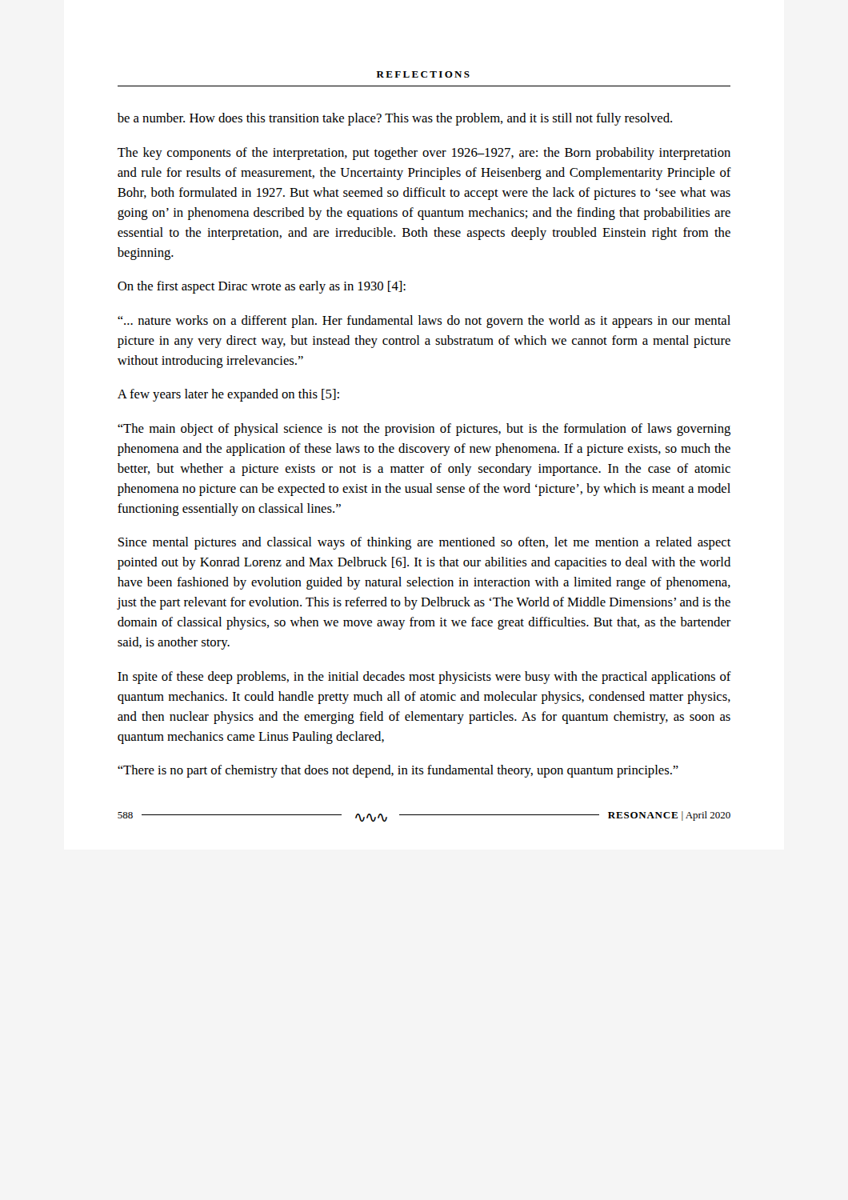REFLECTIONS
be a number. How does this transition take place? This was the problem, and it is still not fully resolved.
The key components of the interpretation, put together over 1926–1927, are: the Born probability interpretation and rule for results of measurement, the Uncertainty Principles of Heisenberg and Complementarity Principle of Bohr, both formulated in 1927. But what seemed so difficult to accept were the lack of pictures to ‘see what was going on’ in phenomena described by the equations of quantum mechanics; and the finding that probabilities are essential to the interpretation, and are irreducible. Both these aspects deeply troubled Einstein right from the beginning.
On the first aspect Dirac wrote as early as in 1930 [4]:
“... nature works on a different plan. Her fundamental laws do not govern the world as it appears in our mental picture in any very direct way, but instead they control a substratum of which we cannot form a mental picture without introducing irrelevancies.”
A few years later he expanded on this [5]:
“The main object of physical science is not the provision of pictures, but is the formulation of laws governing phenomena and the application of these laws to the discovery of new phenomena. If a picture exists, so much the better, but whether a picture exists or not is a matter of only secondary importance. In the case of atomic phenomena no picture can be expected to exist in the usual sense of the word ‘picture’, by which is meant a model functioning essentially on classical lines.”
Since mental pictures and classical ways of thinking are mentioned so often, let me mention a related aspect pointed out by Konrad Lorenz and Max Delbruck [6]. It is that our abilities and capacities to deal with the world have been fashioned by evolution guided by natural selection in interaction with a limited range of phenomena, just the part relevant for evolution. This is referred to by Delbruck as ‘The World of Middle Dimensions’ and is the domain of classical physics, so when we move away from it we face great difficulties. But that, as the bartender said, is another story.
In spite of these deep problems, in the initial decades most physicists were busy with the practical applications of quantum mechanics. It could handle pretty much all of atomic and molecular physics, condensed matter physics, and then nuclear physics and the emerging field of elementary particles. As for quantum chemistry, as soon as quantum mechanics came Linus Pauling declared,
“There is no part of chemistry that does not depend, in its fundamental theory, upon quantum principles.”
588 ∿∿∿ RESONANCE | April 2020